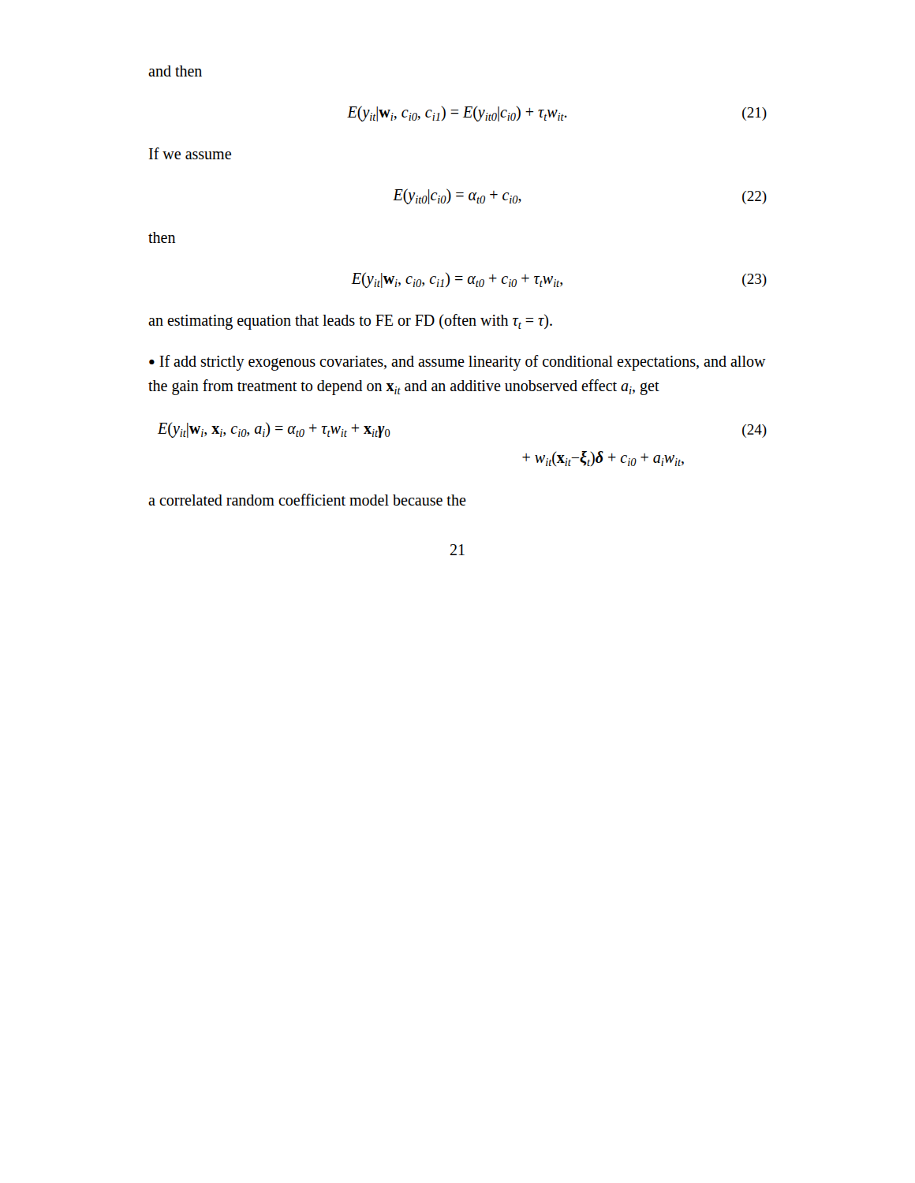and then
E(yit|wi, ci0, ci1) = E(yit0|ci0) + τtwit. (21)
If we assume
E(yit0|ci0) = αt0 + ci0, (22)
then
E(yit|wi, ci0, ci1) = αt0 + ci0 + τtwit, (23)
an estimating equation that leads to FE or FD (often with τt = τ).
If add strictly exogenous covariates, and assume linearity of conditional expectations, and allow the gain from treatment to depend on xit and an additive unobserved effect ai, get
E(yit|wi, xi, ci0, ai) = αt0 + τtwit + xitγ0
+ wit(xit−ξt) δ + ci0 + aiwit,
(24)
a correlated random coefficient model because the
21